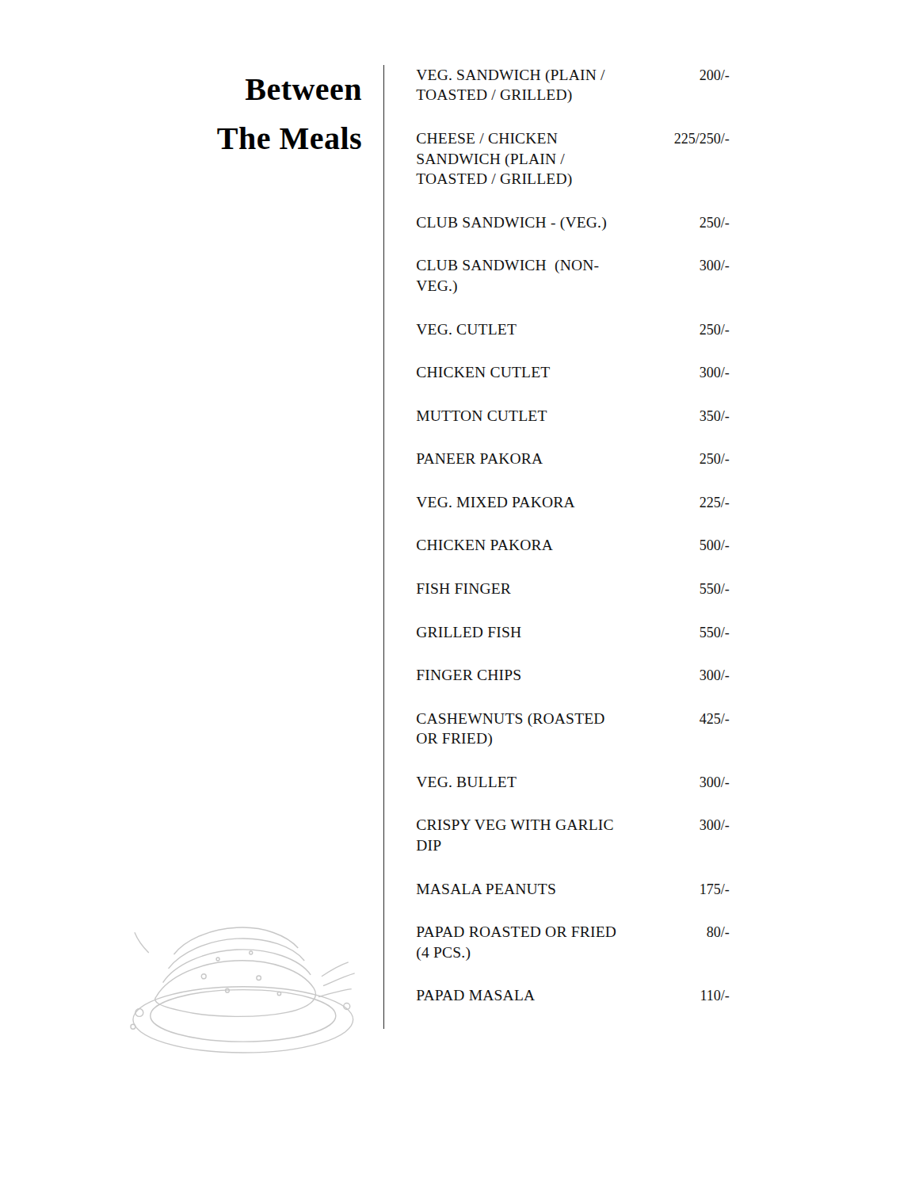Between The Meals
Veg. Sandwich (Plain / Toasted / Grilled) 200/-
Cheese / Chicken Sandwich (Plain / Toasted / Grilled) 225/250/-
Club Sandwich - (Veg.) 250/-
Club Sandwich (Non-Veg.) 300/-
Veg. Cutlet 250/-
Chicken Cutlet 300/-
Mutton Cutlet 350/-
Paneer Pakora 250/-
Veg. Mixed Pakora 225/-
Chicken Pakora 500/-
Fish Finger 550/-
Grilled Fish 550/-
Finger Chips 300/-
Cashewnuts (Roasted or Fried) 425/-
Veg. Bullet 300/-
Crispy Veg with Garlic Dip 300/-
Masala Peanuts 175/-
Papad Roasted or Fried (4 Pcs.) 80/-
Papad Masala 110/-